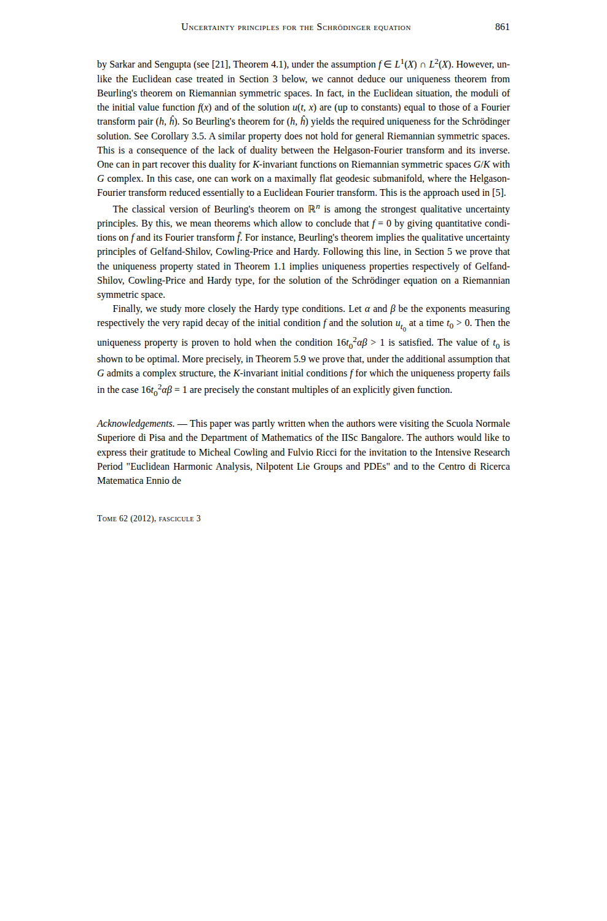Uncertainty principles for the Schrödinger equation 861
by Sarkar and Sengupta (see [21], Theorem 4.1), under the assumption f ∈ L1(X) ∩ L2(X). However, unlike the Euclidean case treated in Section 3 below, we cannot deduce our uniqueness theorem from Beurling's theorem on Riemannian symmetric spaces. In fact, in the Euclidean situation, the moduli of the initial value function f(x) and of the solution u(t, x) are (up to constants) equal to those of a Fourier transform pair (h, ĥ). So Beurling's theorem for (h, ĥ) yields the required uniqueness for the Schrödinger solution. See Corollary 3.5. A similar property does not hold for general Riemannian symmetric spaces. This is a consequence of the lack of duality between the Helgason-Fourier transform and its inverse. One can in part recover this duality for K-invariant functions on Riemannian symmetric spaces G/K with G complex. In this case, one can work on a maximally flat geodesic submanifold, where the Helgason-Fourier transform reduced essentially to a Euclidean Fourier transform. This is the approach used in [5].
The classical version of Beurling's theorem on ℝn is among the strongest qualitative uncertainty principles. By this, we mean theorems which allow to conclude that f = 0 by giving quantitative conditions on f and its Fourier transform f̂. For instance, Beurling's theorem implies the qualitative uncertainty principles of Gelfand-Shilov, Cowling-Price and Hardy. Following this line, in Section 5 we prove that the uniqueness property stated in Theorem 1.1 implies uniqueness properties respectively of Gelfand-Shilov, Cowling-Price and Hardy type, for the solution of the Schrödinger equation on a Riemannian symmetric space.
Finally, we study more closely the Hardy type conditions. Let α and β be the exponents measuring respectively the very rapid decay of the initial condition f and the solution ut0 at a time t0 > 0. Then the uniqueness property is proven to hold when the condition 16t02αβ > 1 is satisfied. The value of t0 is shown to be optimal. More precisely, in Theorem 5.9 we prove that, under the additional assumption that G admits a complex structure, the K-invariant initial conditions f for which the uniqueness property fails in the case 16t02αβ = 1 are precisely the constant multiples of an explicitly given function.
Acknowledgements. — This paper was partly written when the authors were visiting the Scuola Normale Superiore di Pisa and the Department of Mathematics of the IISc Bangalore. The authors would like to express their gratitude to Micheal Cowling and Fulvio Ricci for the invitation to the Intensive Research Period "Euclidean Harmonic Analysis, Nilpotent Lie Groups and PDEs" and to the Centro di Ricerca Matematica Ennio de
Tome 62 (2012), fascicule 3